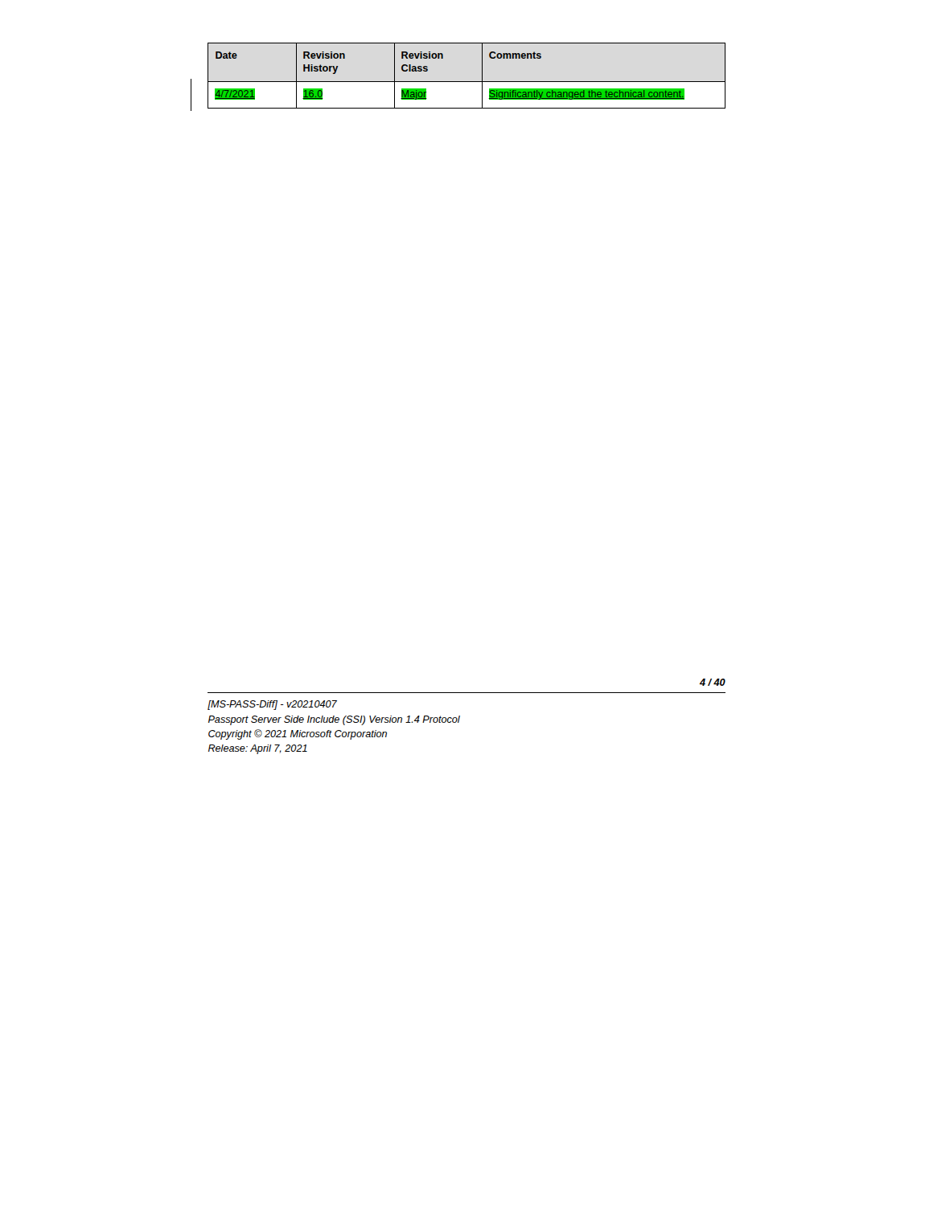| Date | Revision History | Revision Class | Comments |
| --- | --- | --- | --- |
| 4/7/2021 | 16.0 | Major | Significantly changed the technical content. |
4 / 40
[MS-PASS-Diff] - v20210407
Passport Server Side Include (SSI) Version 1.4 Protocol
Copyright © 2021 Microsoft Corporation
Release: April 7, 2021